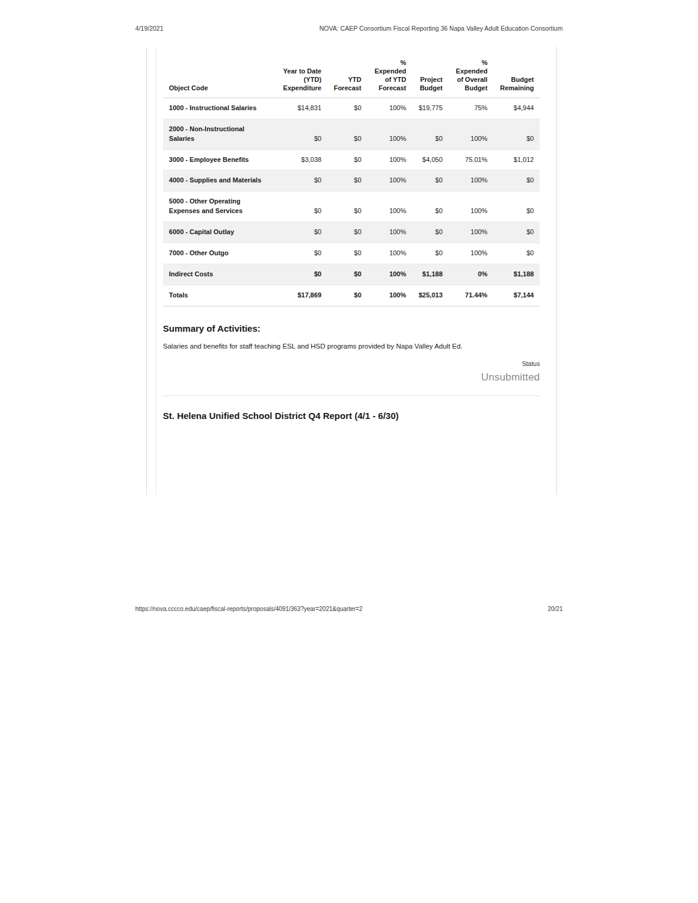4/19/2021
NOVA: CAEP Consortium Fiscal Reporting 36 Napa Valley Adult Education Consortium
| Object Code | Year to Date (YTD) Expenditure | YTD Forecast | % Expended of YTD Forecast | Project Budget | % Expended of Overall Budget | Budget Remaining |
| --- | --- | --- | --- | --- | --- | --- |
| 1000 - Instructional Salaries | $14,831 | $0 | 100% | $19,775 | 75% | $4,944 |
| 2000 - Non-Instructional Salaries | $0 | $0 | 100% | $0 | 100% | $0 |
| 3000 - Employee Benefits | $3,038 | $0 | 100% | $4,050 | 75.01% | $1,012 |
| 4000 - Supplies and Materials | $0 | $0 | 100% | $0 | 100% | $0 |
| 5000 - Other Operating Expenses and Services | $0 | $0 | 100% | $0 | 100% | $0 |
| 6000 - Capital Outlay | $0 | $0 | 100% | $0 | 100% | $0 |
| 7000 - Other Outgo | $0 | $0 | 100% | $0 | 100% | $0 |
| Indirect Costs | $0 | $0 | 100% | $1,188 | 0% | $1,188 |
| Totals | $17,869 | $0 | 100% | $25,013 | 71.44% | $7,144 |
Summary of Activities:
Salaries and benefits for staff teaching ESL and HSD programs provided by Napa Valley Adult Ed.
Status
Unsubmitted
St. Helena Unified School District Q4 Report (4/1 - 6/30)
https://nova.cccco.edu/caep/fiscal-reports/proposals/4091/363?year=2021&quarter=2
20/21